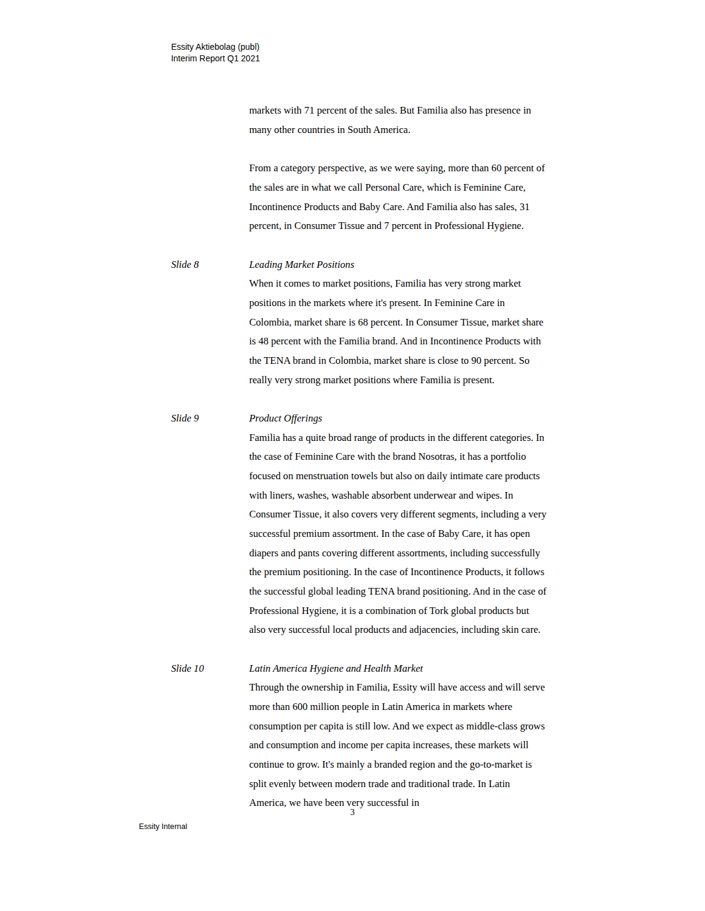Essity Aktiebolag (publ)
Interim Report Q1 2021
markets with 71 percent of the sales. But Familia also has presence in many other countries in South America.
From a category perspective, as we were saying, more than 60 percent of the sales are in what we call Personal Care, which is Feminine Care, Incontinence Products and Baby Care. And Familia also has sales, 31 percent, in Consumer Tissue and 7 percent in Professional Hygiene.
Slide 8
Leading Market Positions
When it comes to market positions, Familia has very strong market positions in the markets where it's present. In Feminine Care in Colombia, market share is 68 percent. In Consumer Tissue, market share is 48 percent with the Familia brand. And in Incontinence Products with the TENA brand in Colombia, market share is close to 90 percent. So really very strong market positions where Familia is present.
Slide 9
Product Offerings
Familia has a quite broad range of products in the different categories. In the case of Feminine Care with the brand Nosotras, it has a portfolio focused on menstruation towels but also on daily intimate care products with liners, washes, washable absorbent underwear and wipes. In Consumer Tissue, it also covers very different segments, including a very successful premium assortment. In the case of Baby Care, it has open diapers and pants covering different assortments, including successfully the premium positioning. In the case of Incontinence Products, it follows the successful global leading TENA brand positioning. And in the case of Professional Hygiene, it is a combination of Tork global products but also very successful local products and adjacencies, including skin care.
Slide 10
Latin America Hygiene and Health Market
Through the ownership in Familia, Essity will have access and will serve more than 600 million people in Latin America in markets where consumption per capita is still low. And we expect as middle-class grows and consumption and income per capita increases, these markets will continue to grow. It's mainly a branded region and the go-to-market is split evenly between modern trade and traditional trade. In Latin America, we have been very successful in
3
Essity Internal